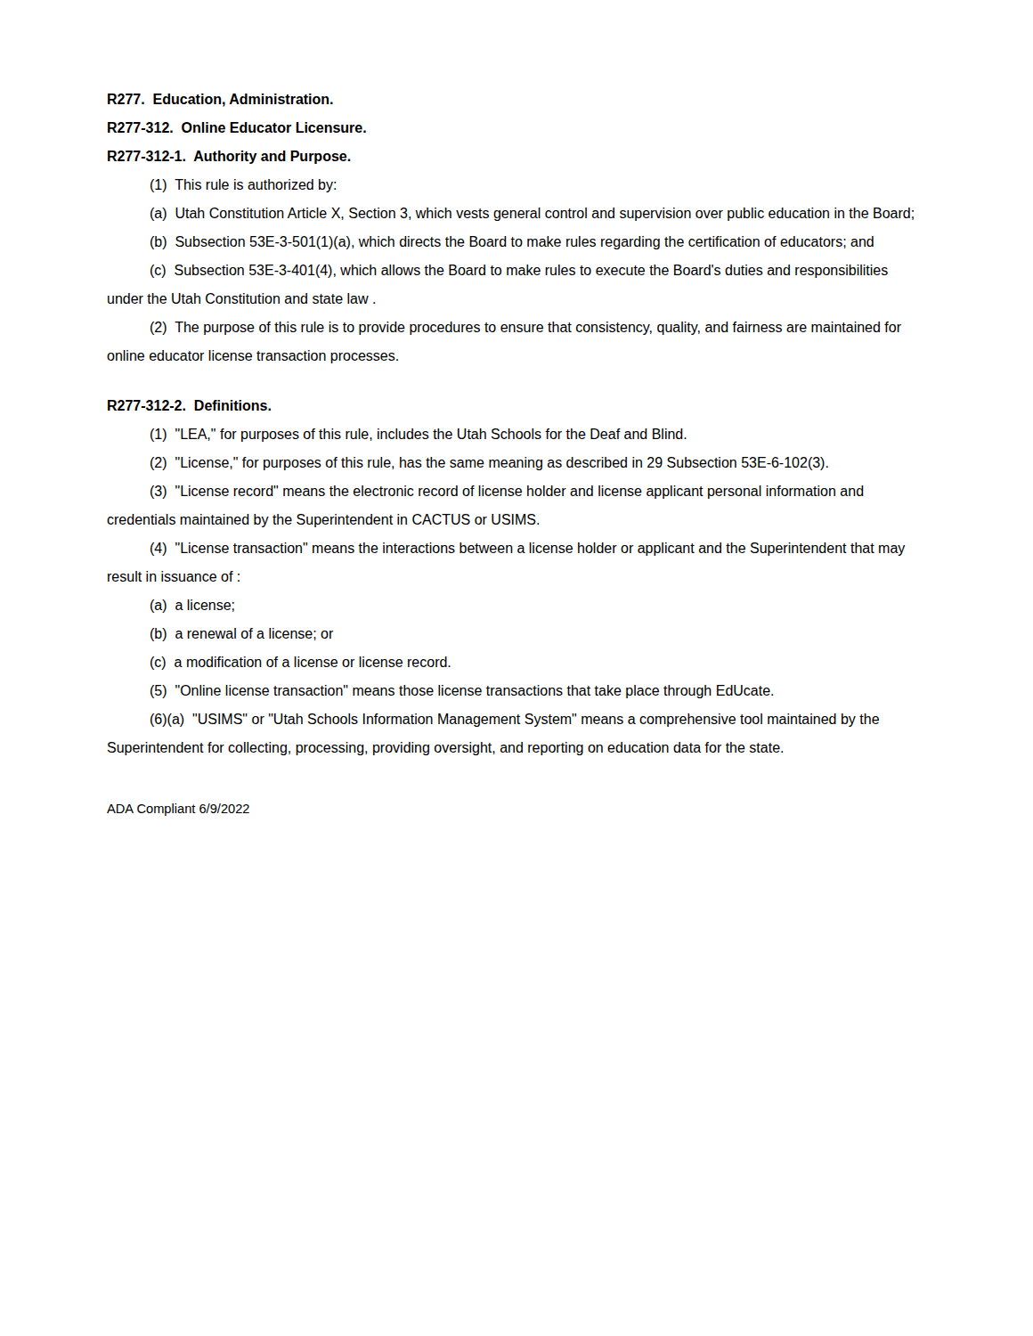R277. Education, Administration.
R277-312. Online Educator Licensure.
R277-312-1. Authority and Purpose.
(1) This rule is authorized by:
(a) Utah Constitution Article X, Section 3, which vests general control and supervision over public education in the Board;
(b) Subsection 53E-3-501(1)(a), which directs the Board to make rules regarding the certification of educators; and
(c) Subsection 53E-3-401(4), which allows the Board to make rules to execute the Board's duties and responsibilities under the Utah Constitution and state law .
(2) The purpose of this rule is to provide procedures to ensure that consistency, quality, and fairness are maintained for online educator license transaction processes.
R277-312-2. Definitions.
(1) "LEA," for purposes of this rule, includes the Utah Schools for the Deaf and Blind.
(2) "License," for purposes of this rule, has the same meaning as described in 29 Subsection 53E-6-102(3).
(3) "License record" means the electronic record of license holder and license applicant personal information and credentials maintained by the Superintendent in CACTUS or USIMS.
(4) "License transaction" means the interactions between a license holder or applicant and the Superintendent that may result in issuance of :
(a) a license;
(b) a renewal of a license; or
(c) a modification of a license or license record.
(5) "Online license transaction" means those license transactions that take place through EdUcate.
(6)(a) "USIMS" or "Utah Schools Information Management System" means a comprehensive tool maintained by the Superintendent for collecting, processing, providing oversight, and reporting on education data for the state.
ADA Compliant 6/9/2022